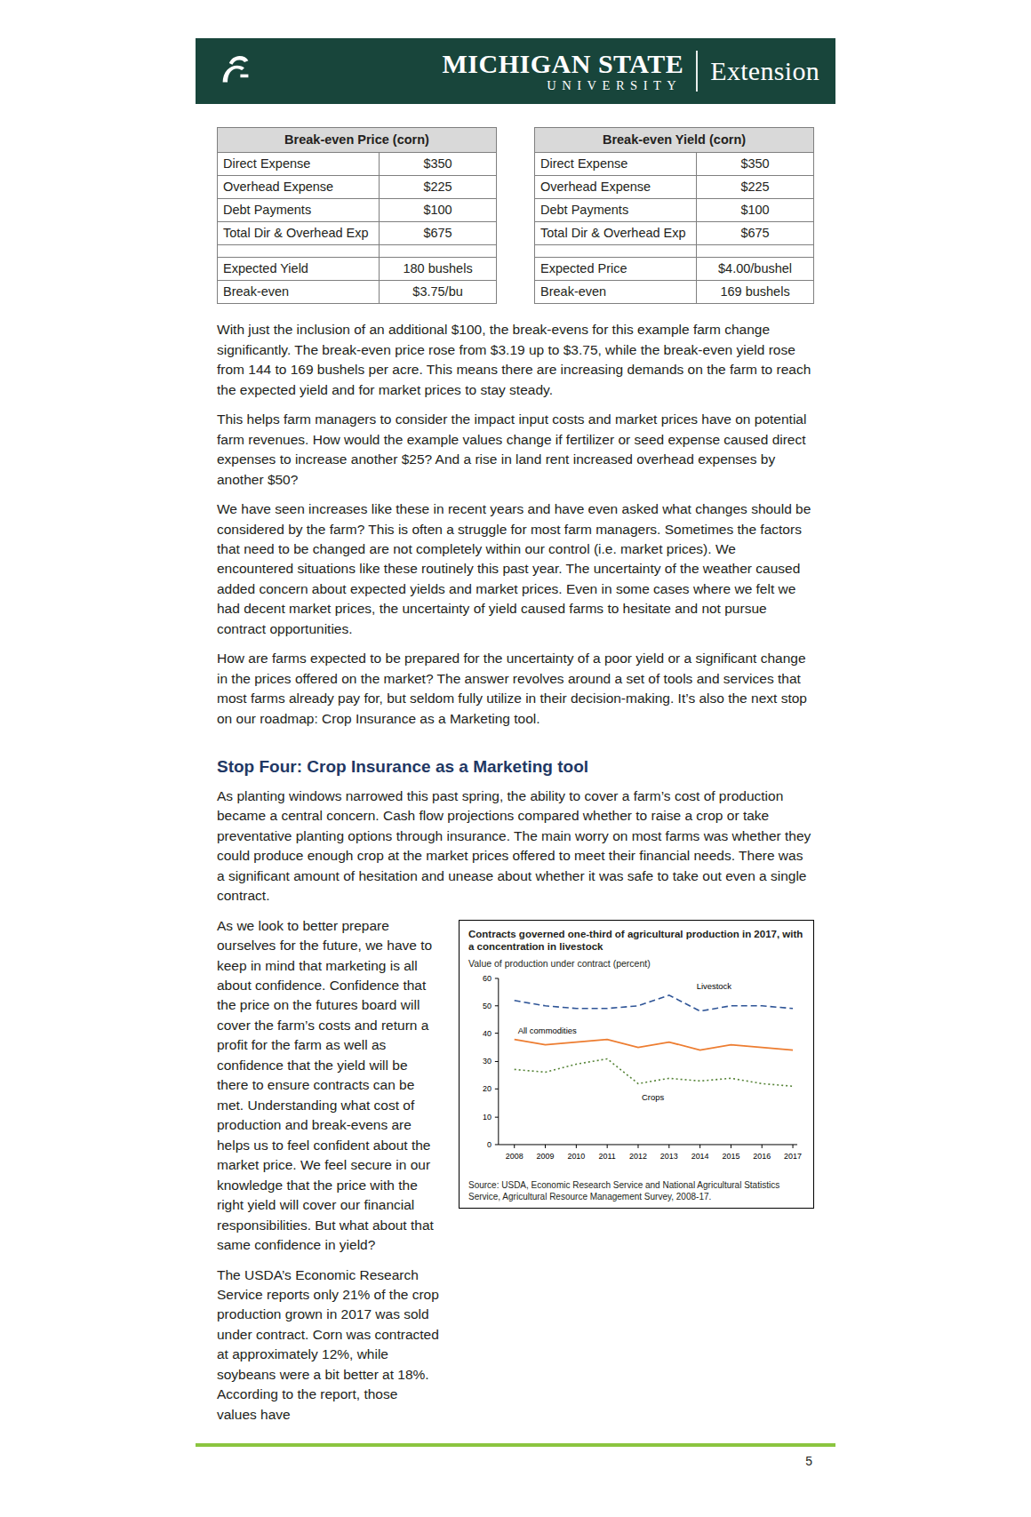MICHIGAN STATE UNIVERSITY Extension
Break-even Price (corn)
| Direct Expense | $350 |
| Overhead Expense | $225 |
| Debt Payments | $100 |
| Total Dir & Overhead Exp | $675 |
| Expected Yield | 180 bushels |
| Break-even | $3.75/bu |
Break-even Yield (corn)
| Direct Expense | $350 |
| Overhead Expense | $225 |
| Debt Payments | $100 |
| Total Dir & Overhead Exp | $675 |
| Expected Price | $4.00/bushel |
| Break-even | 169 bushels |
With just the inclusion of an additional $100, the break-evens for this example farm change significantly. The break-even price rose from $3.19 up to $3.75, while the break-even yield rose from 144 to 169 bushels per acre. This means there are increasing demands on the farm to reach the expected yield and for market prices to stay steady.
This helps farm managers to consider the impact input costs and market prices have on potential farm revenues. How would the example values change if fertilizer or seed expense caused direct expenses to increase another $25? And a rise in land rent increased overhead expenses by another $50?
We have seen increases like these in recent years and have even asked what changes should be considered by the farm? This is often a struggle for most farm managers. Sometimes the factors that need to be changed are not completely within our control (i.e. market prices). We encountered situations like these routinely this past year. The uncertainty of the weather caused added concern about expected yields and market prices. Even in some cases where we felt we had decent market prices, the uncertainty of yield caused farms to hesitate and not pursue contract opportunities.
How are farms expected to be prepared for the uncertainty of a poor yield or a significant change in the prices offered on the market? The answer revolves around a set of tools and services that most farms already pay for, but seldom fully utilize in their decision-making. It’s also the next stop on our roadmap: Crop Insurance as a Marketing tool.
Stop Four: Crop Insurance as a Marketing tool
As planting windows narrowed this past spring, the ability to cover a farm’s cost of production became a central concern. Cash flow projections compared whether to raise a crop or take preventative planting options through insurance. The main worry on most farms was whether they could produce enough crop at the market prices offered to meet their financial needs. There was a significant amount of hesitation and unease about whether it was safe to take out even a single contract.
As we look to better prepare ourselves for the future, we have to keep in mind that marketing is all about confidence. Confidence that the price on the futures board will cover the farm’s costs and return a profit for the farm as well as confidence that the yield will be there to ensure contracts can be met. Understanding what cost of production and break-evens are helps us to feel confident about the market price. We feel secure in our knowledge that the price with the right yield will cover our financial responsibilities. But what about that same confidence in yield?
The USDA’s Economic Research Service reports only 21% of the crop production grown in 2017 was sold under contract. Corn was contracted at approximately 12%, while soybeans were a bit better at 18%. According to the report, those values have
Contracts governed one-third of agricultural production in 2017, with a concentration in livestock
Value of production under contract (percent)
60 50 40 30 20 10 0 2008 2009 2010 2011 2012 2013 2014 2015 2016 2017 Livestock All commodities Crops
Source: USDA, Economic Research Service and National Agricultural Statistics Service, Agricultural Resource Management Survey, 2008-17.
5